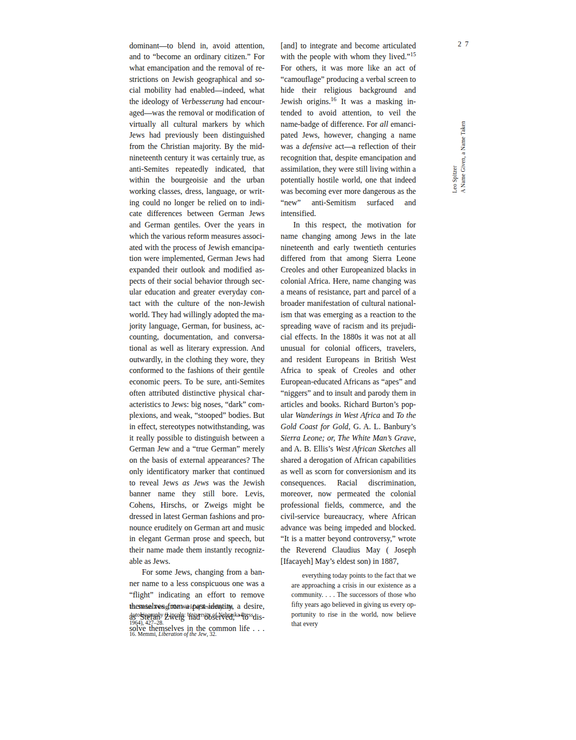2 7
Leo Spitzer A Name Given, a Name Taken
dominant—to blend in, avoid attention, and to “become an ordinary citizen.” For what emancipation and the removal of restrictions on Jewish geographical and social mobility had enabled—indeed, what the ideology of Verbesserung had encouraged—was the removal or modification of virtually all cultural markers by which Jews had previously been distinguished from the Christian majority. By the mid-nineteenth century it was certainly true, as anti-Semites repeatedly indicated, that within the bourgeoisie and the urban working classes, dress, language, or writing could no longer be relied on to indicate differences between German Jews and German gentiles. Over the years in which the various reform measures associated with the process of Jewish emancipation were implemented, German Jews had expanded their outlook and modified aspects of their social behavior through secular education and greater everyday contact with the culture of the non-Jewish world. They had willingly adopted the majority language, German, for business, accounting, documentation, and conversational as well as literary expression. And outwardly, in the clothing they wore, they conformed to the fashions of their gentile economic peers. To be sure, anti-Semites often attributed distinctive physical characteristics to Jews: big noses, “dark” complexions, and weak, “stooped” bodies. But in effect, stereotypes notwithstanding, was it really possible to distinguish between a German Jew and a “true German” merely on the basis of external appearances? The only identificatory marker that continued to reveal Jews as Jews was the Jewish banner name they still bore. Levis, Cohens, Hirschs, or Zweigs might be dressed in latest German fashions and pronounce eruditely on German art and music in elegant German prose and speech, but their name made them instantly recognizable as Jews.
For some Jews, changing from a banner name to a less conspicuous one was a “flight” indicating an effort to remove themselves from a past identity, a desire, as Stefan Zweig had observed, “to dissolve themselves in the common life . . . [and] to integrate and become articulated with the people with whom they lived.”15 For others, it was more like an act of “camouflage” producing a verbal screen to hide their religious background and Jewish origins.16 It was a masking intended to avoid attention, to veil the name-badge of difference. For all emancipated Jews, however, changing a name was a defensive act—a reflection of their recognition that, despite emancipation and assimilation, they were still living within a potentially hostile world, one that indeed was becoming ever more dangerous as the “new” anti-Semitism surfaced and intensified.
In this respect, the motivation for name changing among Jews in the late nineteenth and early twentieth centuries differed from that among Sierra Leone Creoles and other Europeanized blacks in colonial Africa. Here, name changing was a means of resistance, part and parcel of a broader manifestation of cultural nationalism that was emerging as a reaction to the spreading wave of racism and its prejudicial effects. In the 1880s it was not at all unusual for colonial officers, travelers, and resident Europeans in British West Africa to speak of Creoles and other European-educated Africans as “apes” and “niggers” and to insult and parody them in articles and books. Richard Burton’s popular Wanderings in West Africa and To the Gold Coast for Gold, G. A. L. Banbury’s Sierra Leone; or, The White Man’s Grave, and A. B. Ellis’s West African Sketches all shared a derogation of African capabilities as well as scorn for conversionism and its consequences. Racial discrimination, moreover, now permeated the colonial professional fields, commerce, and the civil-service bureaucracy, where African advance was being impeded and blocked. “It is a matter beyond controversy,” wrote the Reverend Claudius May ( Joseph [Ifacayeh] May’s eldest son) in 1887,
everything today points to the fact that we are approaching a crisis in our existence as a community. . . . The successors of those who fifty years ago believed in giving us every opportunity to rise in the world, now believe that every
15. Stefan Zweig, The World of Yesterday: An Autobiography (Lincoln: University of Nebraska Press, 1964), 427–28.
16. Memmi, Liberation of the Jew, 32.